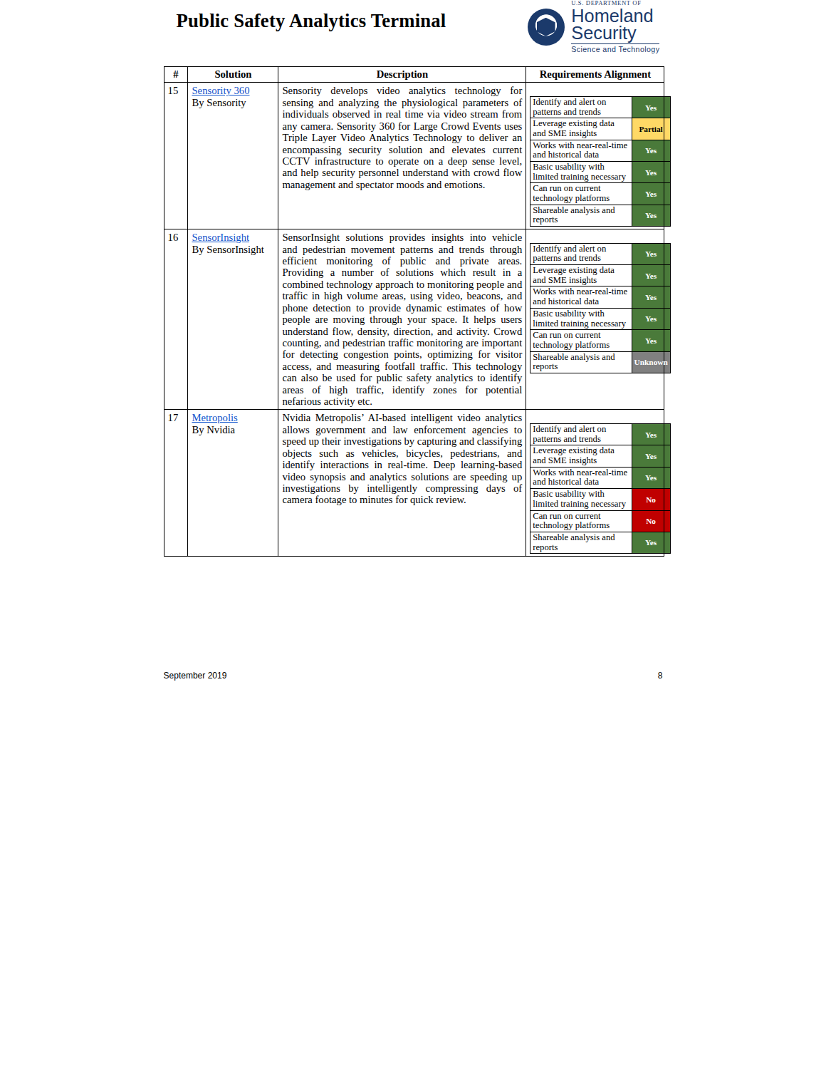Public Safety Analytics Terminal
U.S. Department of
Homeland
Security
Science and Technology
| # | Solution | Description | Requirements Alignment |
| --- | --- | --- | --- |
| 15 | Sensority 360 By Sensority | Sensority develops video analytics technology for sensing and analyzing the physiological parameters of individuals observed in real time via video stream from any camera. Sensority 360 for Large Crowd Events uses Triple Layer Video Analytics Technology to deliver an encompassing security solution and elevates current CCTV infrastructure to operate on a deep sense level, and help security personnel understand with crowd flow management and spectator moods and emotions. | / Identify and alert on patterns and trends / Yes / / Leverage existing data and SME insights / Partial / / Works with near-real-time and historical data / Yes / / Basic usability with limited training necessary / Yes / / Can run on current technology platforms / Yes / / Shareable analysis and reports / Yes / |
| 16 | SensorInsight By SensorInsight | SensorInsight solutions provides insights into vehicle and pedestrian movement patterns and trends through efficient monitoring of public and private areas. Providing a number of solutions which result in a combined technology approach to monitoring people and traffic in high volume areas, using video, beacons, and phone detection to provide dynamic estimates of how people are moving through your space. It helps users understand flow, density, direction, and activity. Crowd counting, and pedestrian traffic monitoring are important for detecting congestion points, optimizing for visitor access, and measuring footfall traffic. This technology can also be used for public safety analytics to identify areas of high traffic, identify zones for potential nefarious activity etc. | / Identify and alert on patterns and trends / Yes / / Leverage existing data and SME insights / Yes / / Works with near-real-time and historical data / Yes / / Basic usability with limited training necessary / Yes / / Can run on current technology platforms / Yes / / Shareable analysis and reports / Unknown / |
| 17 | Metropolis By Nvidia | Nvidia Metropolis’ AI-based intelligent video analytics allows government and law enforcement agencies to speed up their investigations by capturing and classifying objects such as vehicles, bicycles, pedestrians, and identify interactions in real-time. Deep learning-based video synopsis and analytics solutions are speeding up investigations by intelligently compressing days of camera footage to minutes for quick review. | / Identify and alert on patterns and trends / Yes / / Leverage existing data and SME insights / Yes / / Works with near-real-time and historical data / Yes / / Basic usability with limited training necessary / No / / Can run on current technology platforms / No / / Shareable analysis and reports / Yes / |
September 2019
8